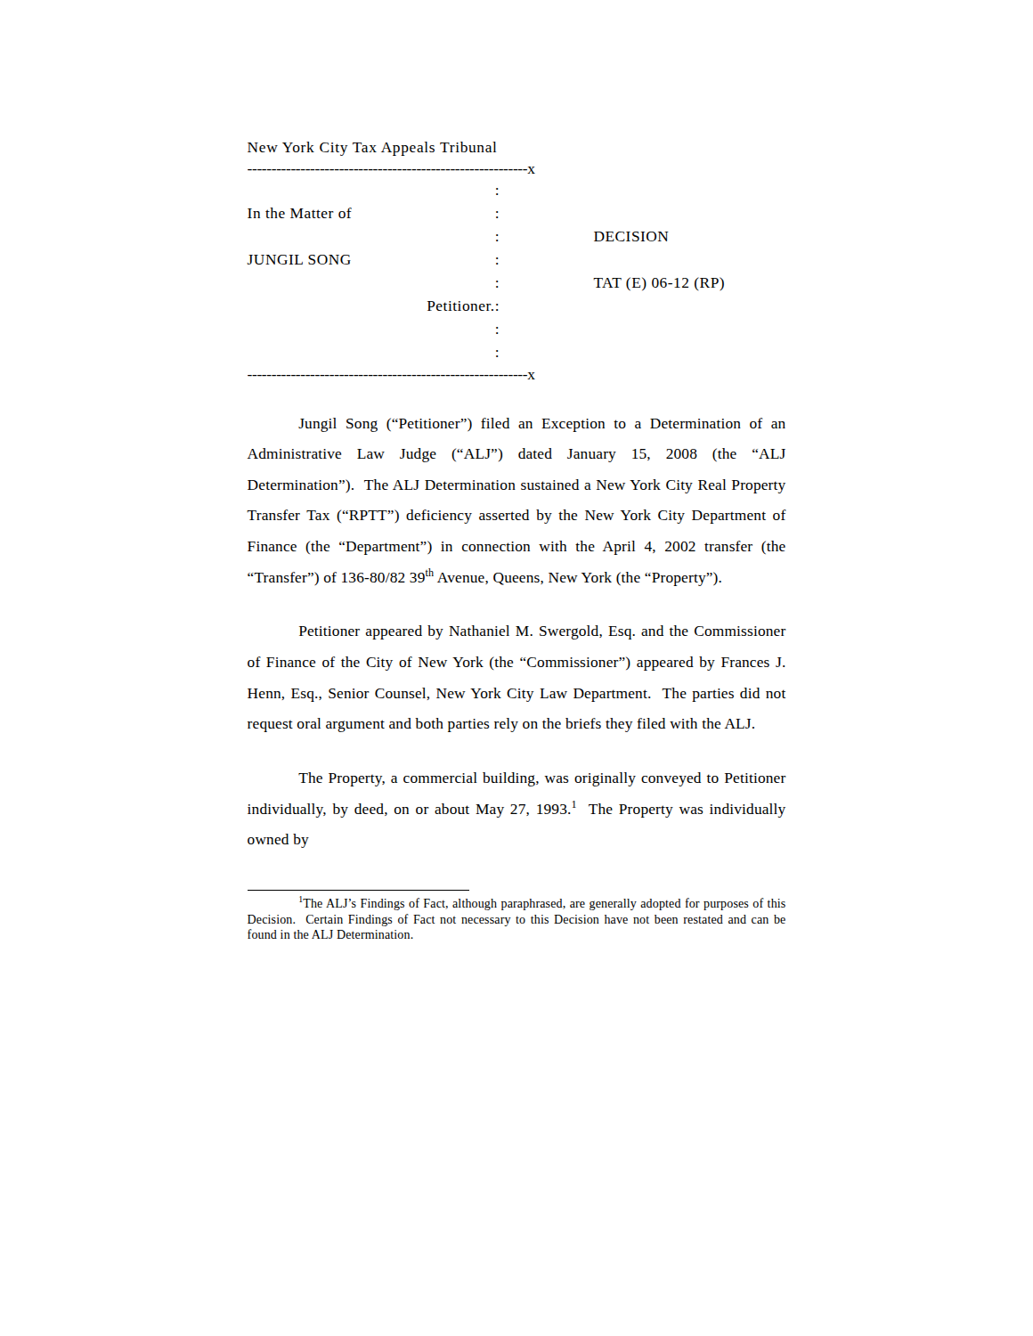New York City Tax Appeals Tribunal
----------------------------------------------------------x
| | : | |
| In the Matter of | : | |
| | : | DECISION |
| JUNGIL SONG | : | |
| | : | TAT (E) 06-12 (RP) |
| Petitioner. | : | |
| | : | |
| | : | |
----------------------------------------------------------x
Jungil Song (“Petitioner”) filed an Exception to a Determination of an Administrative Law Judge (“ALJ”) dated January 15, 2008 (the “ALJ Determination”). The ALJ Determination sustained a New York City Real Property Transfer Tax (“RPTT”) deficiency asserted by the New York City Department of Finance (the “Department”) in connection with the April 4, 2002 transfer (the “Transfer”) of 136-80/82 39th Avenue, Queens, New York (the “Property”).
Petitioner appeared by Nathaniel M. Swergold, Esq. and the Commissioner of Finance of the City of New York (the “Commissioner”) appeared by Frances J. Henn, Esq., Senior Counsel, New York City Law Department. The parties did not request oral argument and both parties rely on the briefs they filed with the ALJ.
The Property, a commercial building, was originally conveyed to Petitioner individually, by deed, on or about May 27, 1993.1 The Property was individually owned by
1The ALJ’s Findings of Fact, although paraphrased, are generally adopted for purposes of this Decision. Certain Findings of Fact not necessary to this Decision have not been restated and can be found in the ALJ Determination.